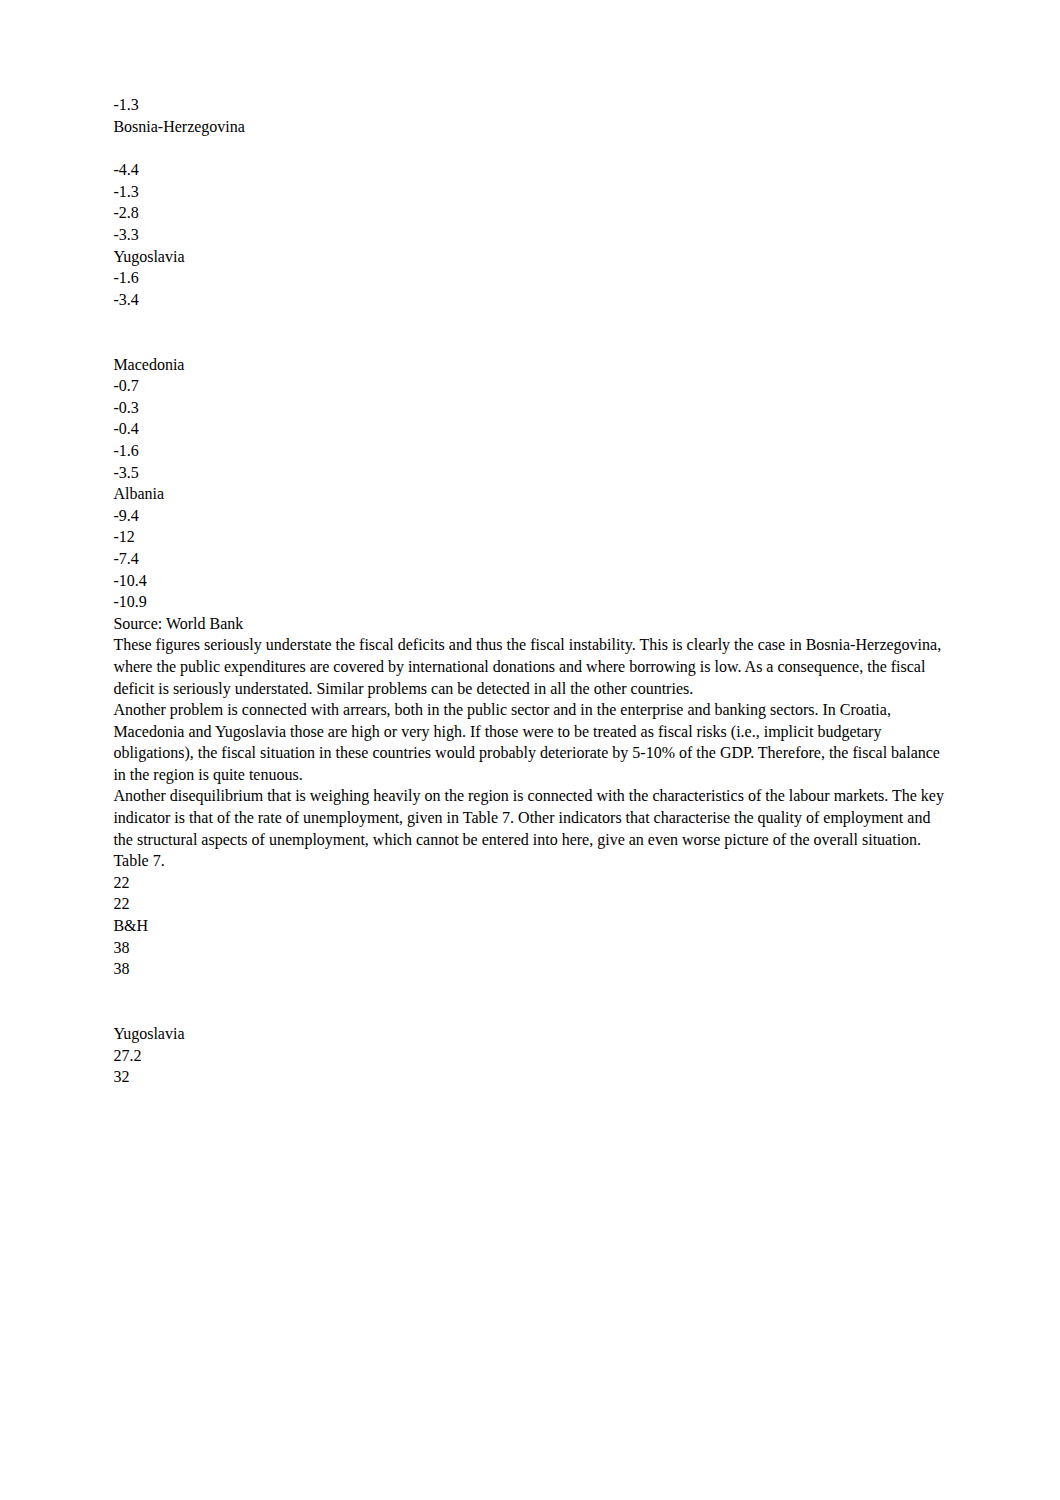-1.3
Bosnia-Herzegovina
-4.4
-1.3
-2.8
-3.3
Yugoslavia
-1.6
-3.4
Macedonia
-0.7
-0.3
-0.4
-1.6
-3.5
Albania
-9.4
-12
-7.4
-10.4
-10.9
Source: World Bank
These figures seriously understate the fiscal deficits and thus the fiscal instability. This is clearly the case in Bosnia-Herzegovina, where the public expenditures are covered by international donations and where borrowing is low. As a consequence, the fiscal deficit is seriously understated. Similar problems can be detected in all the other countries.
Another problem is connected with arrears, both in the public sector and in the enterprise and banking sectors. In Croatia, Macedonia and Yugoslavia those are high or very high. If those were to be treated as fiscal risks (i.e., implicit budgetary obligations), the fiscal situation in these countries would probably deteriorate by 5-10% of the GDP. Therefore, the fiscal balance in the region is quite tenuous.
Another disequilibrium that is weighing heavily on the region is connected with the characteristics of the labour markets. The key indicator is that of the rate of unemployment, given in Table 7. Other indicators that characterise the quality of employment and the structural aspects of unemployment, which cannot be entered into here, give an even worse picture of the overall situation.
Table 7.
22
22
B&H
38
38
Yugoslavia
27.2
32